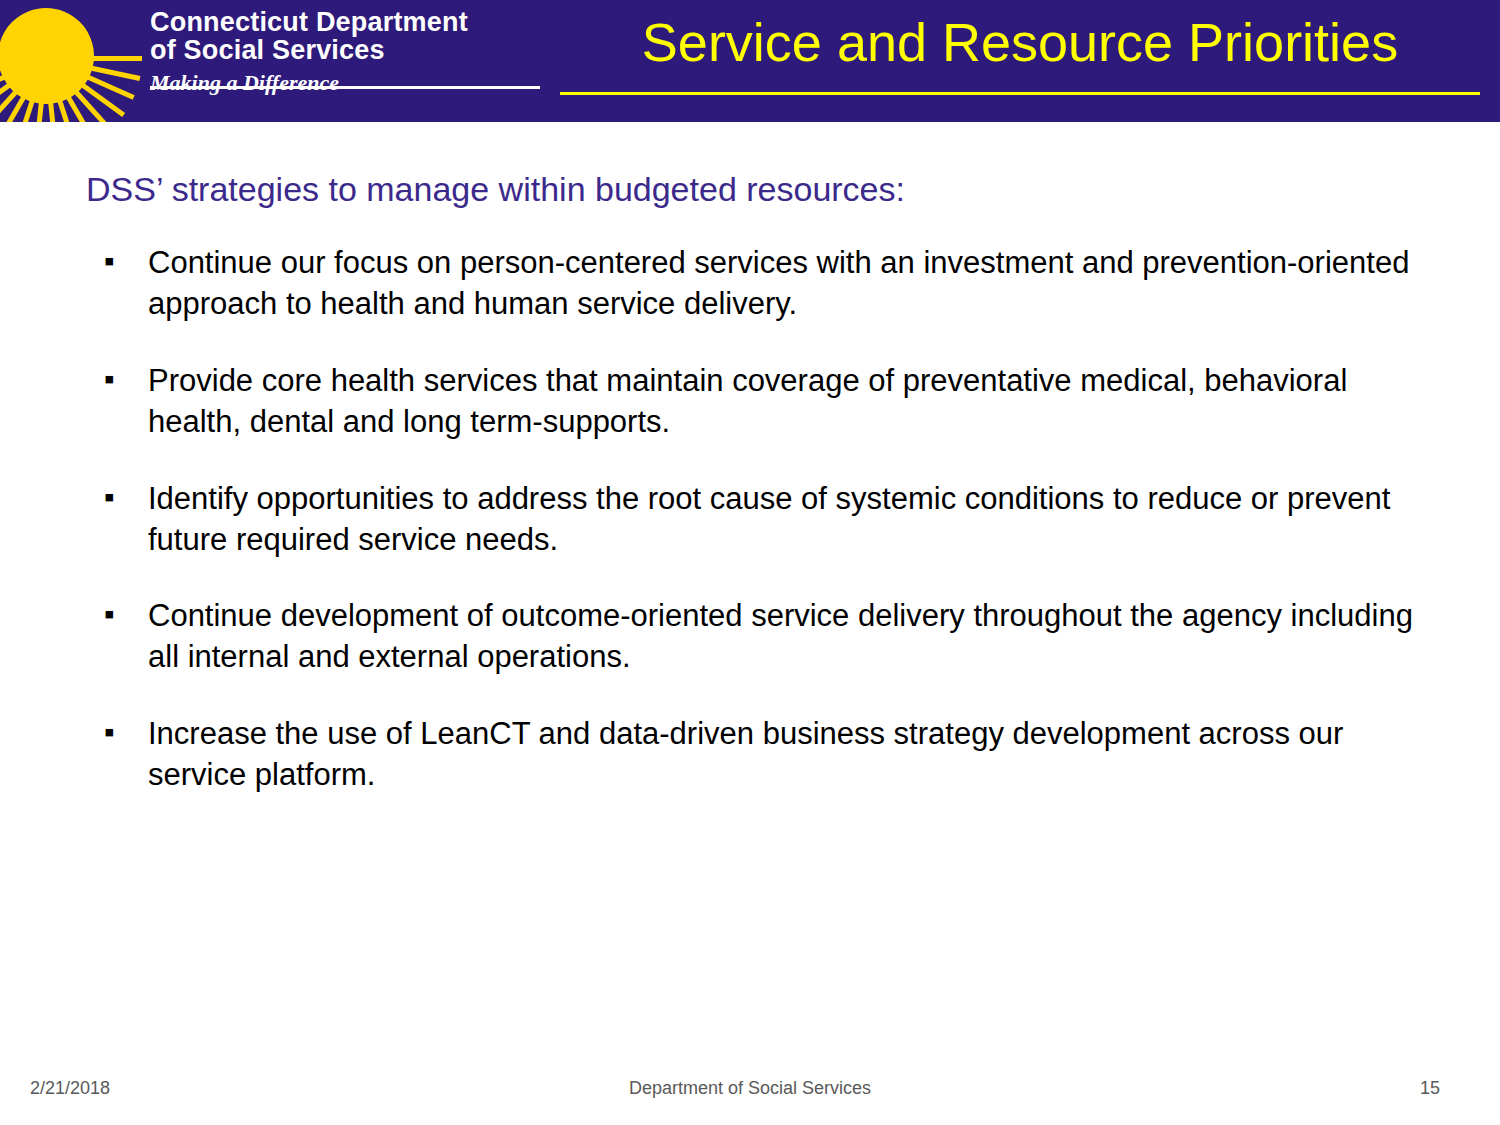Connecticut Department
of Social Services
Making a Difference
Service and Resource Priorities
DSS’ strategies to manage within budgeted resources:
Continue our focus on person-centered services with an investment and prevention-oriented approach to health and human service delivery.
Provide core health services that maintain coverage of preventative medical, behavioral health, dental and long term-supports.
Identify opportunities to address the root cause of systemic conditions to reduce or prevent future required service needs.
Continue development of outcome-oriented service delivery throughout the agency including all internal and external operations.
Increase the use of LeanCT and data-driven business strategy development across our service platform.
2/21/2018
Department of Social Services
15